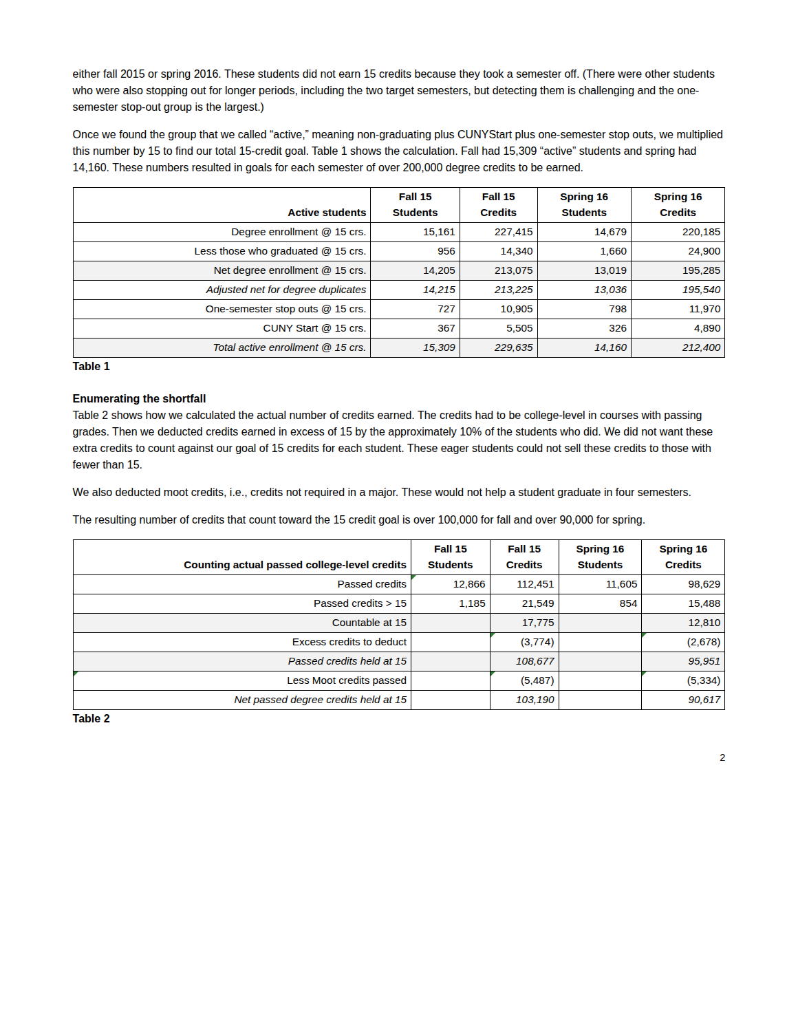either fall 2015 or spring 2016. These students did not earn 15 credits because they took a semester off. (There were other students who were also stopping out for longer periods, including the two target semesters, but detecting them is challenging and the one-semester stop-out group is the largest.)
Once we found the group that we called “active,” meaning non-graduating plus CUNYStart plus one-semester stop outs, we multiplied this number by 15 to find our total 15-credit goal. Table 1 shows the calculation. Fall had 15,309 “active” students and spring had 14,160. These numbers resulted in goals for each semester of over 200,000 degree credits to be earned.
| Active students | Fall 15 Students | Fall 15 Credits | Spring 16 Students | Spring 16 Credits |
| --- | --- | --- | --- | --- |
| Degree enrollment @ 15 crs. | 15,161 | 227,415 | 14,679 | 220,185 |
| Less those who graduated @ 15 crs. | 956 | 14,340 | 1,660 | 24,900 |
| Net degree enrollment @ 15 crs. | 14,205 | 213,075 | 13,019 | 195,285 |
| Adjusted net for degree duplicates | 14,215 | 213,225 | 13,036 | 195,540 |
| One-semester stop outs @ 15 crs. | 727 | 10,905 | 798 | 11,970 |
| CUNY Start @ 15 crs. | 367 | 5,505 | 326 | 4,890 |
| Total active enrollment @ 15 crs. | 15,309 | 229,635 | 14,160 | 212,400 |
Table 1
Enumerating the shortfall
Table 2 shows how we calculated the actual number of credits earned. The credits had to be college-level in courses with passing grades. Then we deducted credits earned in excess of 15 by the approximately 10% of the students who did. We did not want these extra credits to count against our goal of 15 credits for each student. These eager students could not sell these credits to those with fewer than 15.
We also deducted moot credits, i.e., credits not required in a major. These would not help a student graduate in four semesters.
The resulting number of credits that count toward the 15 credit goal is over 100,000 for fall and over 90,000 for spring.
| Counting actual passed college-level credits | Fall 15 Students | Fall 15 Credits | Spring 16 Students | Spring 16 Credits |
| --- | --- | --- | --- | --- |
| Passed credits | 12,866 | 112,451 | 11,605 | 98,629 |
| Passed credits > 15 | 1,185 | 21,549 | 854 | 15,488 |
| Countable at 15 | | 17,775 | | 12,810 |
| Excess credits to deduct | | (3,774) | | (2,678) |
| Passed credits held at 15 | | 108,677 | | 95,951 |
| Less Moot credits passed | | (5,487) | | (5,334) |
| Net passed degree credits held at 15 | | 103,190 | | 90,617 |
Table 2
2